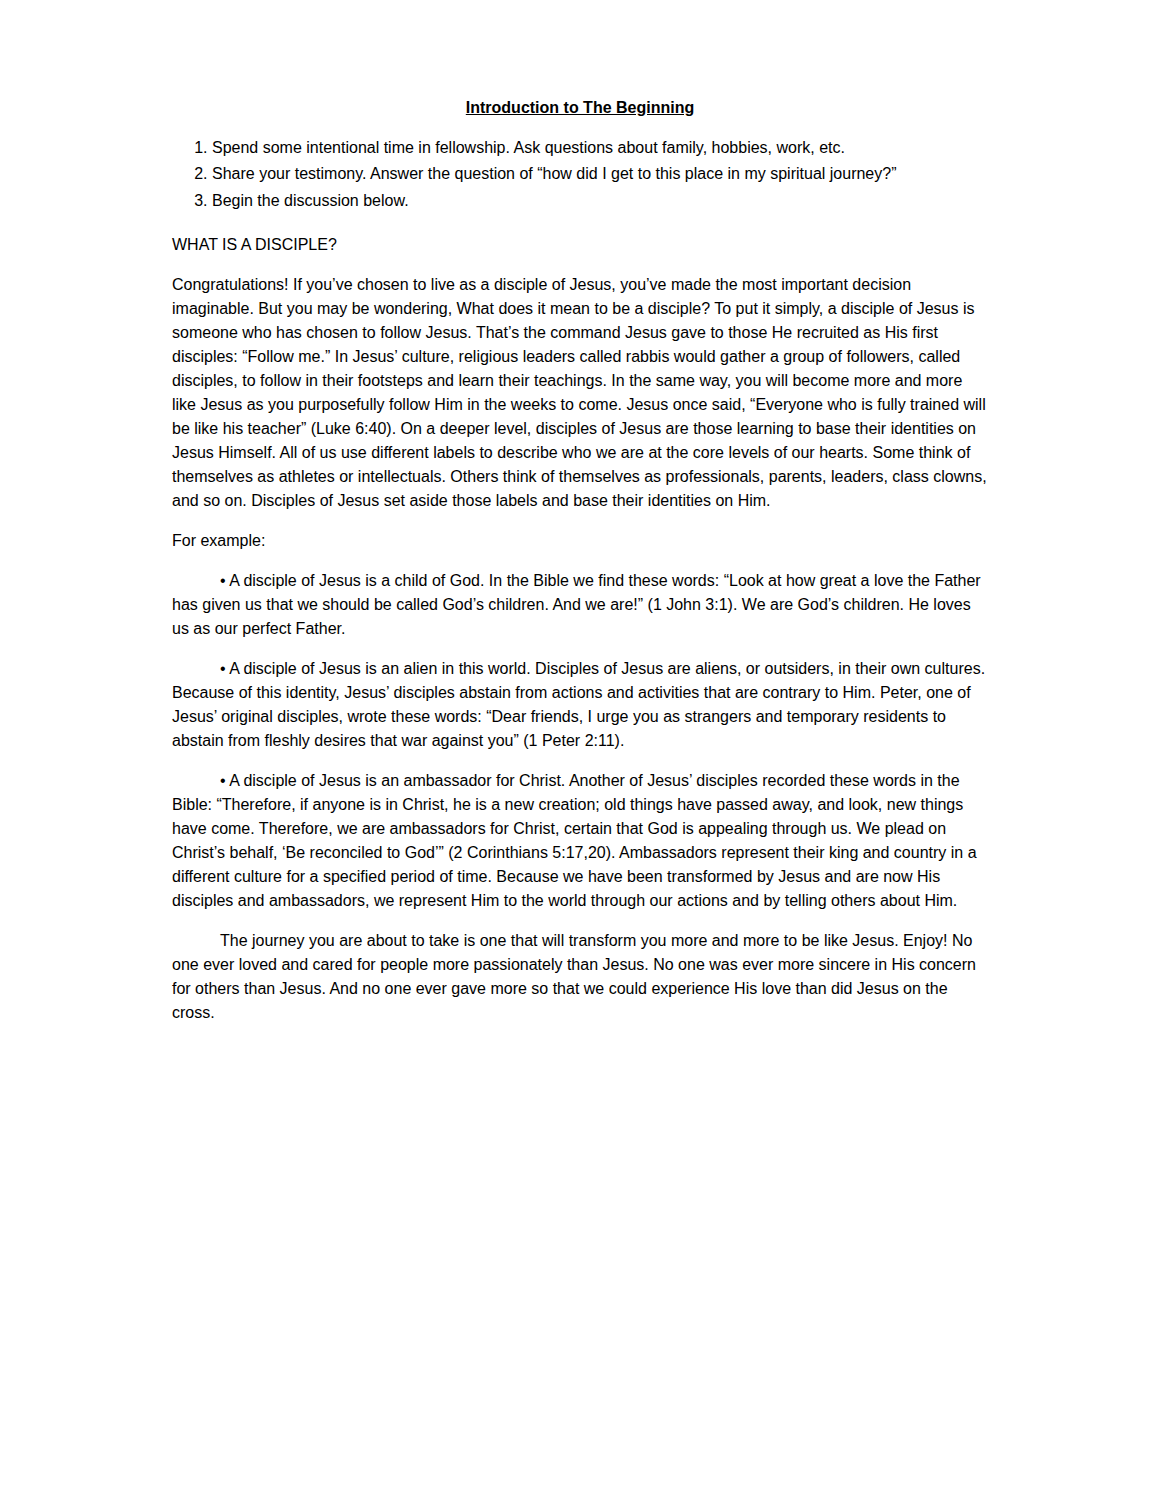Introduction to The Beginning
Spend some intentional time in fellowship. Ask questions about family, hobbies, work, etc.
Share your testimony. Answer the question of “how did I get to this place in my spiritual journey?”
Begin the discussion below.
WHAT IS A DISCIPLE?
Congratulations! If you’ve chosen to live as a disciple of Jesus, you’ve made the most important decision imaginable. But you may be wondering, What does it mean to be a disciple? To put it simply, a disciple of Jesus is someone who has chosen to follow Jesus. That’s the command Jesus gave to those He recruited as His first disciples: “Follow me.” In Jesus’ culture, religious leaders called rabbis would gather a group of followers, called disciples, to follow in their footsteps and learn their teachings. In the same way, you will become more and more like Jesus as you purposefully follow Him in the weeks to come. Jesus once said, “Everyone who is fully trained will be like his teacher” (Luke 6:40). On a deeper level, disciples of Jesus are those learning to base their identities on Jesus Himself. All of us use different labels to describe who we are at the core levels of our hearts. Some think of themselves as athletes or intellectuals. Others think of themselves as professionals, parents, leaders, class clowns, and so on. Disciples of Jesus set aside those labels and base their identities on Him.
For example:
• A disciple of Jesus is a child of God. In the Bible we find these words: “Look at how great a love the Father has given us that we should be called God’s children. And we are!” (1 John 3:1). We are God’s children. He loves us as our perfect Father.
• A disciple of Jesus is an alien in this world. Disciples of Jesus are aliens, or outsiders, in their own cultures. Because of this identity, Jesus’ disciples abstain from actions and activities that are contrary to Him. Peter, one of Jesus’ original disciples, wrote these words: “Dear friends, I urge you as strangers and temporary residents to abstain from fleshly desires that war against you” (1 Peter 2:11).
• A disciple of Jesus is an ambassador for Christ. Another of Jesus’ disciples recorded these words in the Bible: “Therefore, if anyone is in Christ, he is a new creation; old things have passed away, and look, new things have come. Therefore, we are ambassadors for Christ, certain that God is appealing through us. We plead on Christ’s behalf, ‘Be reconciled to God’” (2 Corinthians 5:17,20). Ambassadors represent their king and country in a different culture for a specified period of time. Because we have been transformed by Jesus and are now His disciples and ambassadors, we represent Him to the world through our actions and by telling others about Him.
The journey you are about to take is one that will transform you more and more to be like Jesus. Enjoy! No one ever loved and cared for people more passionately than Jesus. No one was ever more sincere in His concern for others than Jesus. And no one ever gave more so that we could experience His love than did Jesus on the cross.